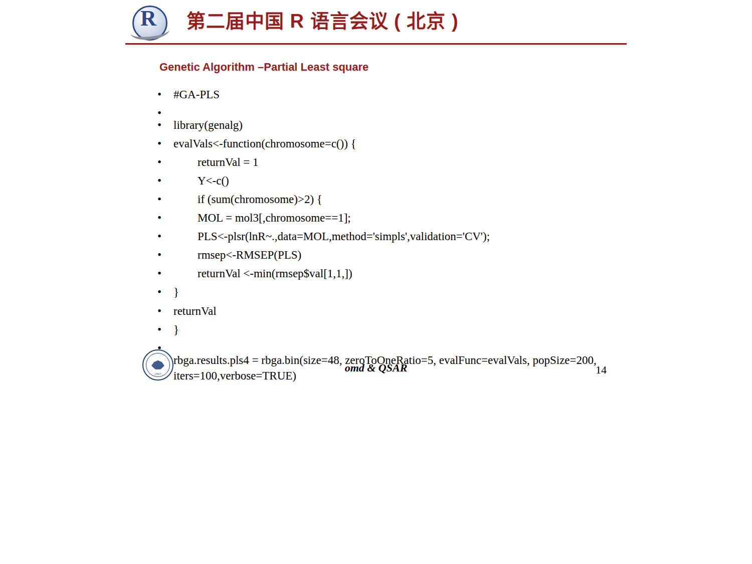R
第二届中国 R 语言会议 ( 北京 )
Genetic Algorithm –Partial Least square
#GA-PLS
library(genalg)
evalVals<-function(chromosome=c()) {
returnVal = 1
Y<-c()
if (sum(chromosome)>2) {
MOL = mol3[,chromosome==1];
PLS<-plsr(lnR~.,data=MOL,method='simpls',validation='CV');
rmsep<-RMSEP(PLS)
returnVal <-min(rmsep$val[1,1,])
}
returnVal
}
rbga.results.pls4 = rbga.bin(size=48, zeroToOneRatio=5, evalFunc=evalVals, popSize=200, iters=100,verbose=TRUE)
1897
omd & QSAR
14